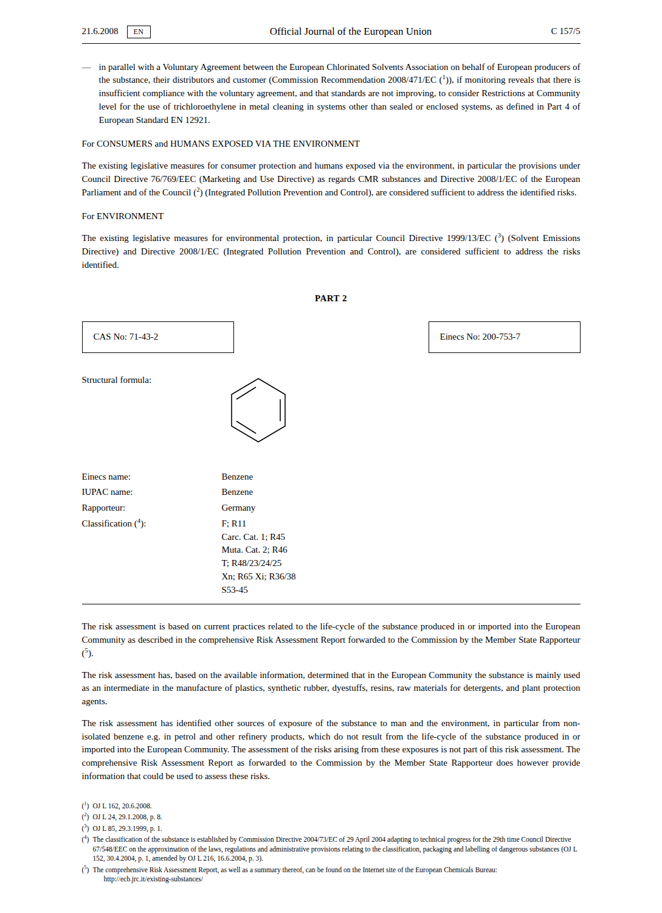21.6.2008 EN
Official Journal of the European Union
C 157/5
in parallel with a Voluntary Agreement between the European Chlorinated Solvents Association on behalf of European producers of the substance, their distributors and customer (Commission Recommendation 2008/471/EC (1)), if monitoring reveals that there is insufficient compliance with the voluntary agreement, and that standards are not improving, to consider Restrictions at Community level for the use of trichloroethylene in metal cleaning in systems other than sealed or enclosed systems, as defined in Part 4 of European Standard EN 12921.
For CONSUMERS and HUMANS EXPOSED VIA THE ENVIRONMENT
The existing legislative measures for consumer protection and humans exposed via the environment, in particular the provisions under Council Directive 76/769/EEC (Marketing and Use Directive) as regards CMR substances and Directive 2008/1/EC of the European Parliament and of the Council (2) (Integrated Pollution Prevention and Control), are considered sufficient to address the identified risks.
For ENVIRONMENT
The existing legislative measures for environmental protection, in particular Council Directive 1999/13/EC (3) (Solvent Emissions Directive) and Directive 2008/1/EC (Integrated Pollution Prevention and Control), are considered sufficient to address the risks identified.
PART 2
CAS No: 71-43-2
Einecs No: 200-753-7
Structural formula:
| Einecs name: | Benzene |
| IUPAC name: | Benzene |
| Rapporteur: | Germany |
| Classification ( 4 ): | F; R11 Carc. Cat. 1; R45 Muta. Cat. 2; R46 T; R48/23/24/25 Xn; R65 Xi; R36/38 S53-45 |
The risk assessment is based on current practices related to the life-cycle of the substance produced in or imported into the European Community as described in the comprehensive Risk Assessment Report forwarded to the Commission by the Member State Rapporteur (5).
The risk assessment has, based on the available information, determined that in the European Community the substance is mainly used as an intermediate in the manufacture of plastics, synthetic rubber, dyestuffs, resins, raw materials for detergents, and plant protection agents.
The risk assessment has identified other sources of exposure of the substance to man and the environment, in particular from non-isolated benzene e.g. in petrol and other refinery products, which do not result from the life-cycle of the substance produced in or imported into the European Community. The assessment of the risks arising from these exposures is not part of this risk assessment. The comprehensive Risk Assessment Report as forwarded to the Commission by the Member State Rapporteur does however provide information that could be used to assess these risks.
(1) OJ L 162, 20.6.2008.
(2) OJ L 24, 29.1.2008, p. 8.
(3) OJ L 85, 29.3.1999, p. 1.
(4) The classification of the substance is established by Commission Directive 2004/73/EC of 29 April 2004 adapting to technical progress for the 29th time Council Directive 67/548/EEC on the approximation of the laws, regulations and administrative provisions relating to the classification, packaging and labelling of dangerous substances (OJ L 152, 30.4.2004, p. 1, amended by OJ L 216, 16.6.2004, p. 3).
(5) The comprehensive Risk Assessment Report, as well as a summary thereof, can be found on the Internet site of the European Chemicals Bureau:
http://ecb.jrc.it/existing-substances/